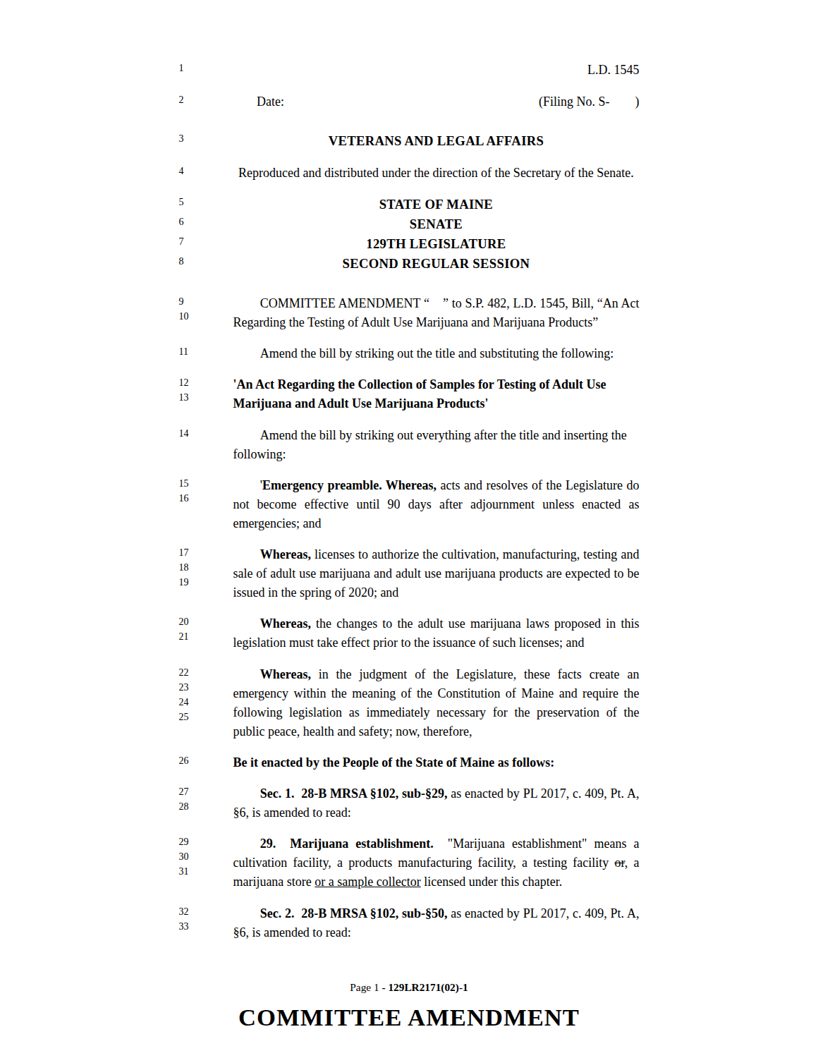1
L.D. 1545
2
Date: (Filing No. S- )
3
VETERANS AND LEGAL AFFAIRS
4
Reproduced and distributed under the direction of the Secretary of the Senate.
5
STATE OF MAINE
6
SENATE
7
129TH LEGISLATURE
8
SECOND REGULAR SESSION
9 10
COMMITTEE AMENDMENT “ ” to S.P. 482, L.D. 1545, Bill, “An Act Regarding the Testing of Adult Use Marijuana and Marijuana Products”
11
Amend the bill by striking out the title and substituting the following:
12 13
'An Act Regarding the Collection of Samples for Testing of Adult Use Marijuana and Adult Use Marijuana Products'
14
Amend the bill by striking out everything after the title and inserting the following:
15 16
'Emergency preamble. Whereas, acts and resolves of the Legislature do not become effective until 90 days after adjournment unless enacted as emergencies; and
17 18 19
Whereas, licenses to authorize the cultivation, manufacturing, testing and sale of adult use marijuana and adult use marijuana products are expected to be issued in the spring of 2020; and
20 21
Whereas, the changes to the adult use marijuana laws proposed in this legislation must take effect prior to the issuance of such licenses; and
22 23 24 25
Whereas, in the judgment of the Legislature, these facts create an emergency within the meaning of the Constitution of Maine and require the following legislation as immediately necessary for the preservation of the public peace, health and safety; now, therefore,
26
Be it enacted by the People of the State of Maine as follows:
27 28
Sec. 1. 28-B MRSA §102, sub-§29, as enacted by PL 2017, c. 409, Pt. A, §6, is amended to read:
29 30 31
29. Marijuana establishment. "Marijuana establishment" means a cultivation facility, a products manufacturing facility, a testing facility or, a marijuana store or a sample collector licensed under this chapter.
32 33
Sec. 2. 28-B MRSA §102, sub-§50, as enacted by PL 2017, c. 409, Pt. A, §6, is amended to read:
Page 1 - 129LR2171(02)-1
COMMITTEE AMENDMENT